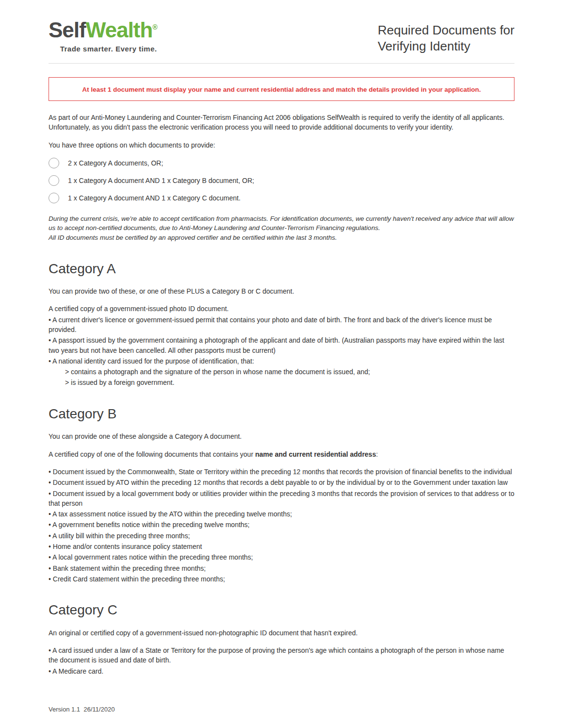Self Wealth®
Trade smarter. Every time.
Required Documents for
Verifying Identity
At least 1 document must display your name and current residential address and match the details provided in your application.
As part of our Anti-Money Laundering and Counter-Terrorism Financing Act 2006 obligations SelfWealth is required to verify the identity of all applicants. Unfortunately, as you didn't pass the electronic verification process you will need to provide additional documents to verify your identity.
You have three options on which documents to provide:
2 x Category A documents, OR;
1 x Category A document AND 1 x Category B document, OR;
1 x Category A document AND 1 x Category C document.
During the current crisis, we're able to accept certification from pharmacists. For identification documents, we currently haven't received any advice that will allow us to accept non-certified documents, due to Anti-Money Laundering and Counter-Terrorism Financing regulations.
All ID documents must be certified by an approved certifier and be certified within the last 3 months.
Category A
You can provide two of these, or one of these PLUS a Category B or C document.
A certified copy of a government-issued photo ID document.
• A current driver's licence or government-issued permit that contains your photo and date of birth. The front and back of the driver's licence must be provided.
• A passport issued by the government containing a photograph of the applicant and date of birth. (Australian passports may have expired within the last two years but not have been cancelled. All other passports must be current)
• A national identity card issued for the purpose of identification, that:
> contains a photograph and the signature of the person in whose name the document is issued, and;
> is issued by a foreign government.
Category B
You can provide one of these alongside a Category A document.
A certified copy of one of the following documents that contains your name and current residential address:
• Document issued by the Commonwealth, State or Territory within the preceding 12 months that records the provision of financial benefits to the individual
• Document issued by ATO within the preceding 12 months that records a debt payable to or by the individual by or to the Government under taxation law
• Document issued by a local government body or utilities provider within the preceding 3 months that records the provision of services to that address or to that person
• A tax assessment notice issued by the ATO within the preceding twelve months;
• A government benefits notice within the preceding twelve months;
• A utility bill within the preceding three months;
• Home and/or contents insurance policy statement
• A local government rates notice within the preceding three months;
• Bank statement within the preceding three months;
• Credit Card statement within the preceding three months;
Category C
An original or certified copy of a government-issued non-photographic ID document that hasn't expired.
• A card issued under a law of a State or Territory for the purpose of proving the person's age which contains a photograph of the person in whose name the document is issued and date of birth.
• A Medicare card.
Version 1.1 26/11/2020